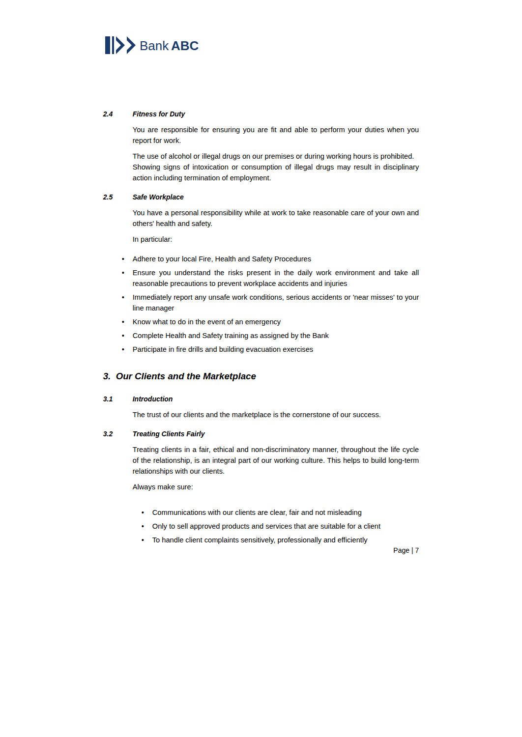Bank ABC
2.4
Fitness for Duty
You are responsible for ensuring you are fit and able to perform your duties when you report for work.
The use of alcohol or illegal drugs on our premises or during working hours is prohibited.
Showing signs of intoxication or consumption of illegal drugs may result in disciplinary action including termination of employment.
2.5
Safe Workplace
You have a personal responsibility while at work to take reasonable care of your own and others' health and safety.
In particular:
Adhere to your local Fire, Health and Safety Procedures
Ensure you understand the risks present in the daily work environment and take all reasonable precautions to prevent workplace accidents and injuries
Immediately report any unsafe work conditions, serious accidents or 'near misses' to your line manager
Know what to do in the event of an emergency
Complete Health and Safety training as assigned by the Bank
Participate in fire drills and building evacuation exercises
3. Our Clients and the Marketplace
3.1
Introduction
The trust of our clients and the marketplace is the cornerstone of our success.
3.2
Treating Clients Fairly
Treating clients in a fair, ethical and non-discriminatory manner, throughout the life cycle of the relationship, is an integral part of our working culture. This helps to build long-term relationships with our clients.
Always make sure:
Communications with our clients are clear, fair and not misleading
Only to sell approved products and services that are suitable for a client
To handle client complaints sensitively, professionally and efficiently
Page | 7